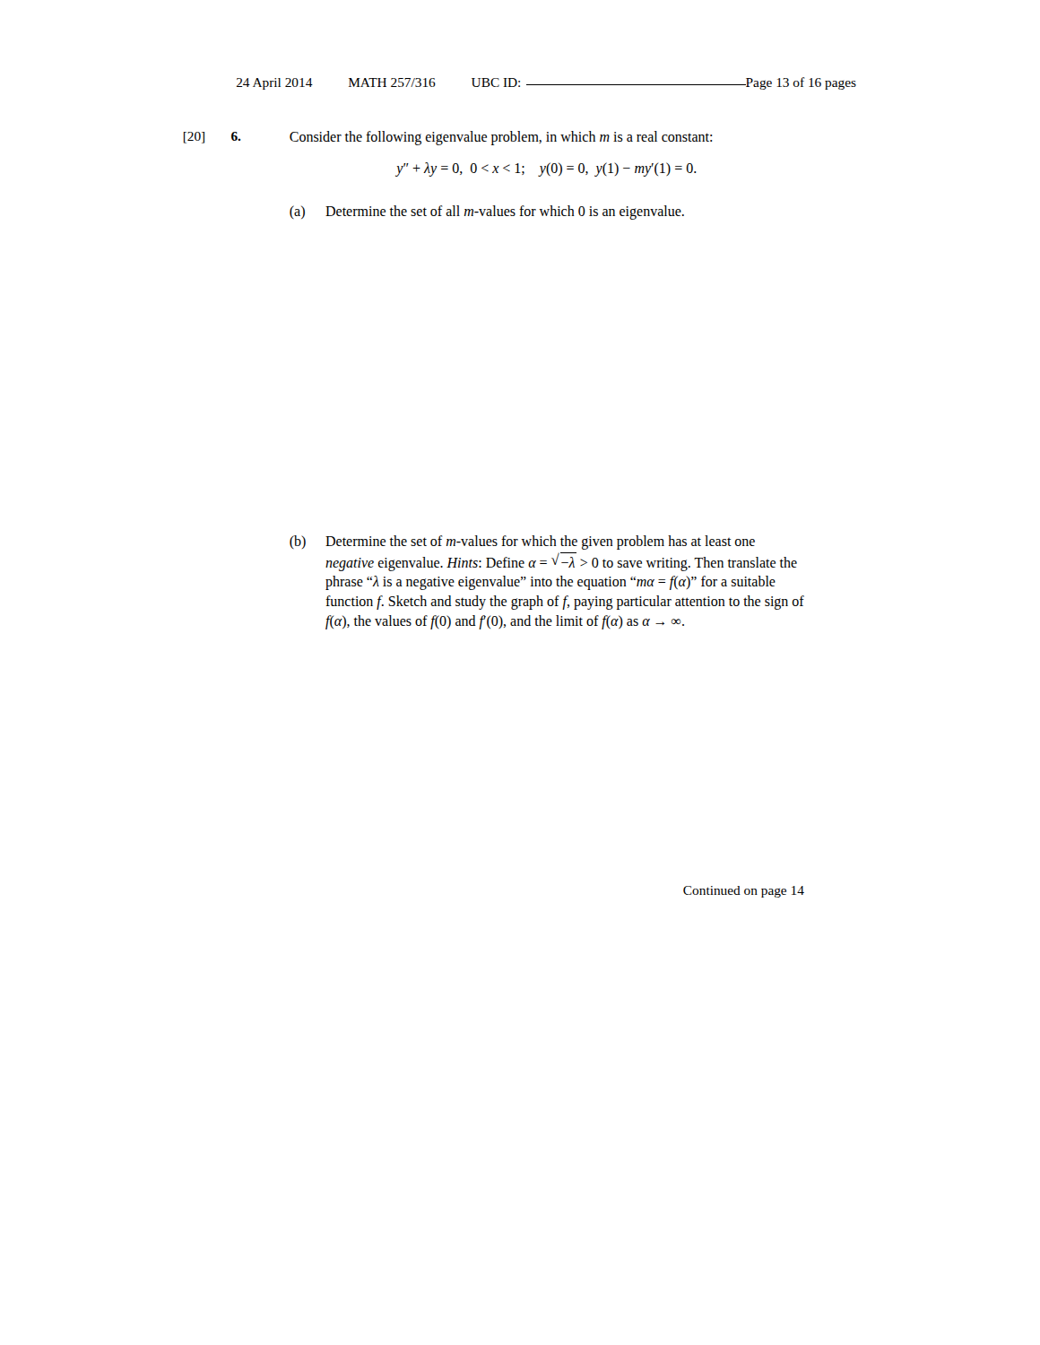24 April 2014 MATH 257/316 UBC ID: Page 13 of 16 pages
[20]
6.
Consider the following eigenvalue problem, in which m is a real constant:
y″ + λy = 0, 0 < x < 1; y(0) = 0, y(1) − my′(1) = 0.
(a) Determine the set of all m-values for which 0 is an eigenvalue.
(b) Determine the set of m-values for which the given problem has at least one negative eigenvalue. Hints: Define α = −λ > 0 to save writing. Then translate the phrase “λ is a negative eigenvalue” into the equation “mα = f(α)” for a suitable function f. Sketch and study the graph of f, paying particular attention to the sign of f(α), the values of f(0) and f′(0), and the limit of f(α) as α → ∞.
Continued on page 14